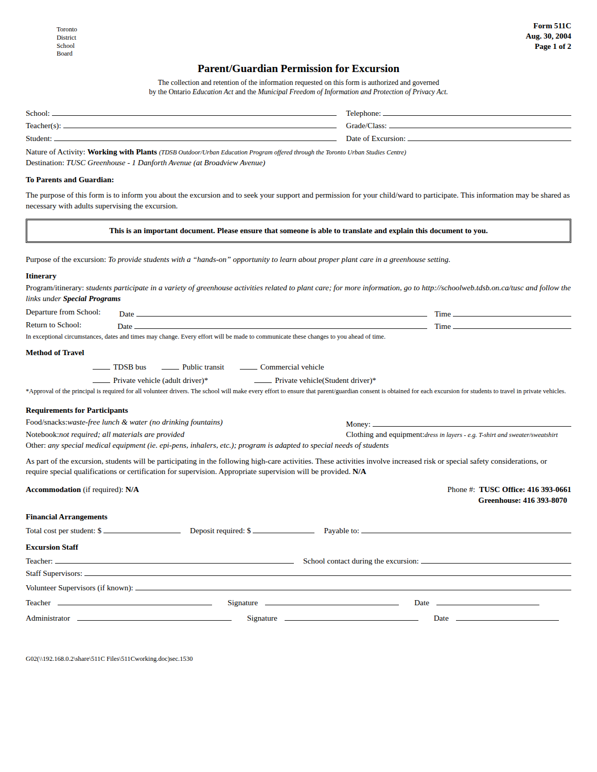
Toronto
District
School
Board
Form 511C
Aug. 30, 2004
Page 1 of 2
Parent/Guardian Permission for Excursion
The collection and retention of the information requested on this form is authorized and governed
by the Ontario Education Act and the Municipal Freedom of Information and Protection of Privacy Act.
School:
Telephone:
Teacher(s):
Grade/Class:
Student:
Date of Excursion:
Nature of Activity: Working with Plants (TDSB Outdoor/Urban Education Program offered through the Toronto Urban Studies Centre)
Destination: TUSC Greenhouse - 1 Danforth Avenue (at Broadview Avenue)
To Parents and Guardian:
The purpose of this form is to inform you about the excursion and to seek your support and permission for your child/ward to participate. This information may be shared as necessary with adults supervising the excursion.
This is an important document. Please ensure that someone is able to translate and explain this document to you.
Purpose of the excursion: To provide students with a “hands-on” opportunity to learn about proper plant care in a greenhouse setting.
Itinerary
Program/itinerary: students participate in a variety of greenhouse activities related to plant care; for more information, go to http://schoolweb.tdsb.on.ca/tusc and follow the links under Special Programs
Departure from School:
Date Time
Return to School:
Date Time
In exceptional circumstances, dates and times may change. Every effort will be made to communicate these changes to you ahead of time.
Method of Travel
TDSB bus
Public transit
Commercial vehicle
Private vehicle (adult driver)*
Private vehicle(Student driver)*
*Approval of the principal is required for all volunteer drivers. The school will make every effort to ensure that parent/guardian consent is obtained for each excursion for students to travel in private vehicles.
Requirements for Participants
Food/snacks: waste-free lunch & water (no drinking fountains)
Money:
Notebook: not required; all materials are provided
Clothing and equipment: dress in layers - e.g. T-shirt and sweater/sweatshirt
Other: any special medical equipment (ie. epi-pens, inhalers, etc.); program is adapted to special needs of students
As part of the excursion, students will be participating in the following high-care activities. These activities involve increased risk or special safety considerations, or require special qualifications or certification for supervision. Appropriate supervision will be provided. N/A
Accommodation (if required): N/A
Phone #: TUSC Office: 416 393-0661
Greenhouse: 416 393-8070
Financial Arrangements
Total cost per student: $
Deposit required: $
Payable to:
Excursion Staff
Teacher:
School contact during the excursion:
Staff Supervisors:
Volunteer Supervisors (if known):
Teacher Signature Date
Administrator Signature Date
G02(\\192.168.0.2\share\511C Files\511Cworking.doc)sec.1530